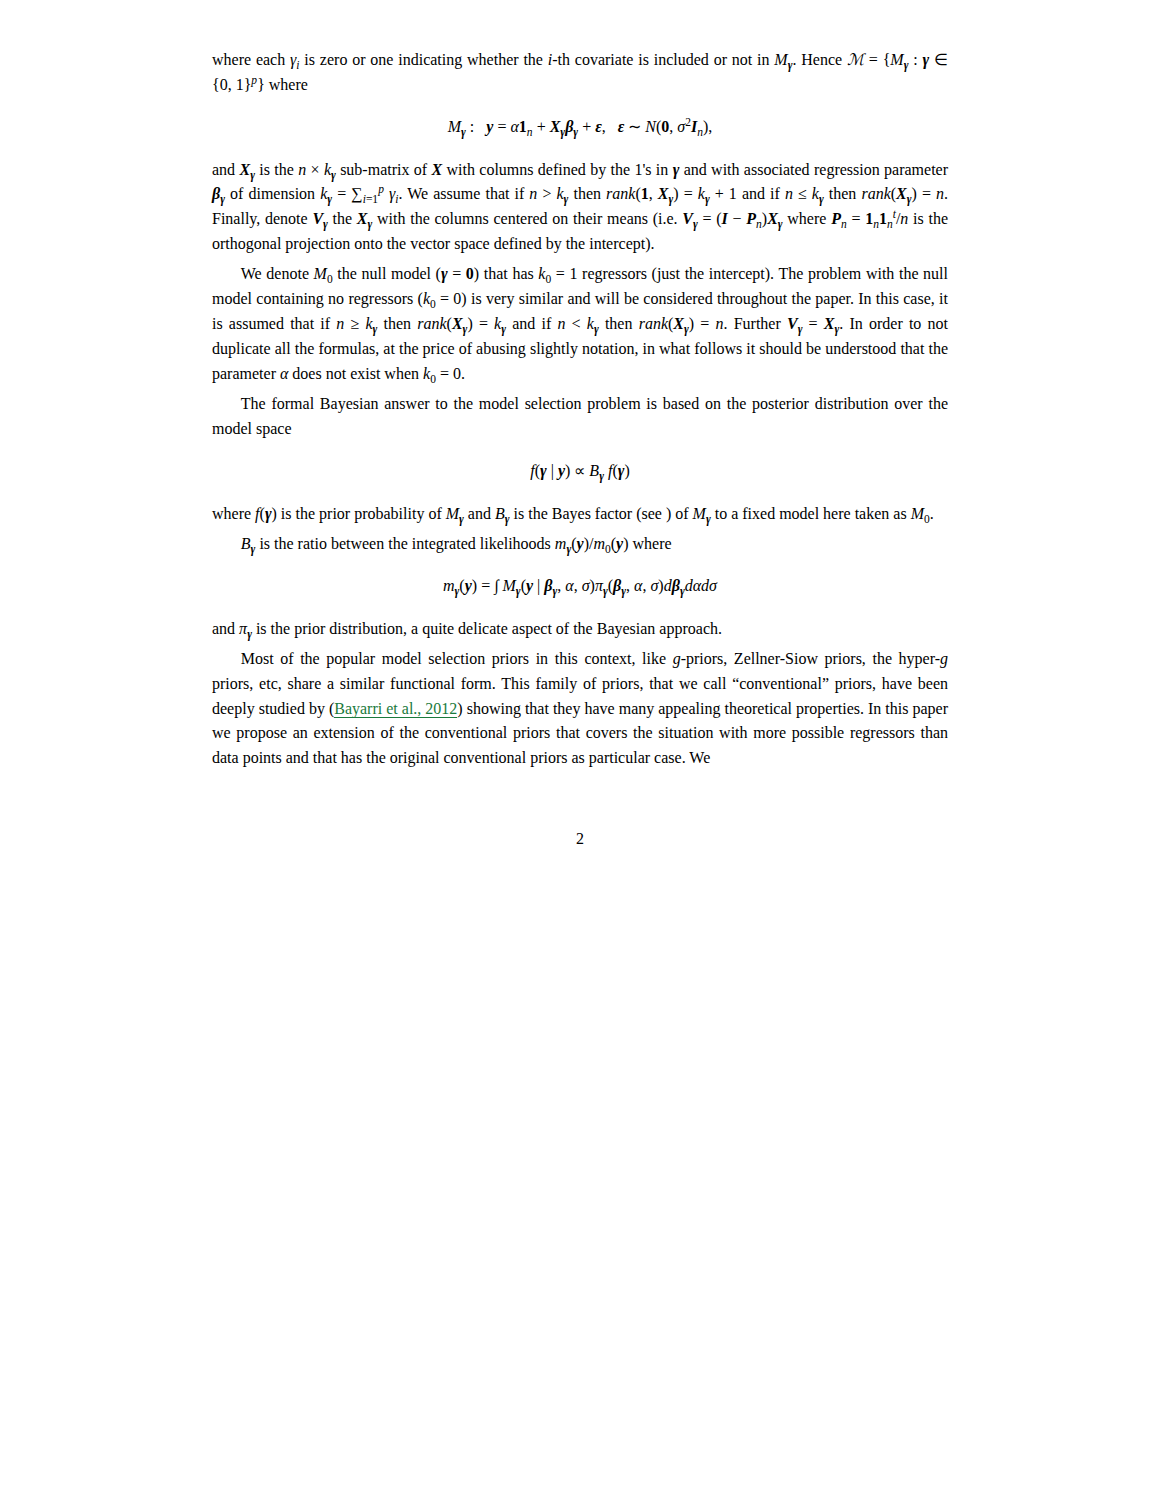where each γi is zero or one indicating whether the i-th covariate is included or not in Mγ. Hence ℳ = {Mγ : γ ∈ {0, 1}p} where
Mγ : y = α1n + Xγβγ + ε, ε ∼ N(0, σ2In),
and Xγ is the n × kγ sub-matrix of X with columns defined by the 1's in γ and with associated regression parameter βγ of dimension kγ = ∑i=1p γi. We assume that if n > kγ then rank(1, Xγ) = kγ + 1 and if n ≤ kγ then rank(Xγ) = n. Finally, denote Vγ the Xγ with the columns centered on their means (i.e. Vγ = (I − Pn)Xγ where Pn = 1n1nt/n is the orthogonal projection onto the vector space defined by the intercept).
We denote M0 the null model (γ = 0) that has k0 = 1 regressors (just the intercept). The problem with the null model containing no regressors (k0 = 0) is very similar and will be considered throughout the paper. In this case, it is assumed that if n ≥ kγ then rank(Xγ) = kγ and if n < kγ then rank(Xγ) = n. Further Vγ = Xγ. In order to not duplicate all the formulas, at the price of abusing slightly notation, in what follows it should be understood that the parameter α does not exist when k0 = 0.
The formal Bayesian answer to the model selection problem is based on the posterior distribution over the model space
f(γ | y) ∝ Bγ f(γ)
where f(γ) is the prior probability of Mγ and Bγ is the Bayes factor (see ) of Mγ to a fixed model here taken as M0.
Bγ is the ratio between the integrated likelihoods mγ(y)/m0(y) where
mγ(y) = ∫ Mγ(y | βγ, α, σ)πγ(βγ, α, σ)dβγdαdσ
and πγ is the prior distribution, a quite delicate aspect of the Bayesian approach.
Most of the popular model selection priors in this context, like g-priors, Zellner-Siow priors, the hyper-g priors, etc, share a similar functional form. This family of priors, that we call “conventional” priors, have been deeply studied by (Bayarri et al., 2012) showing that they have many appealing theoretical properties. In this paper we propose an extension of the conventional priors that covers the situation with more possible regressors than data points and that has the original conventional priors as particular case. We
2